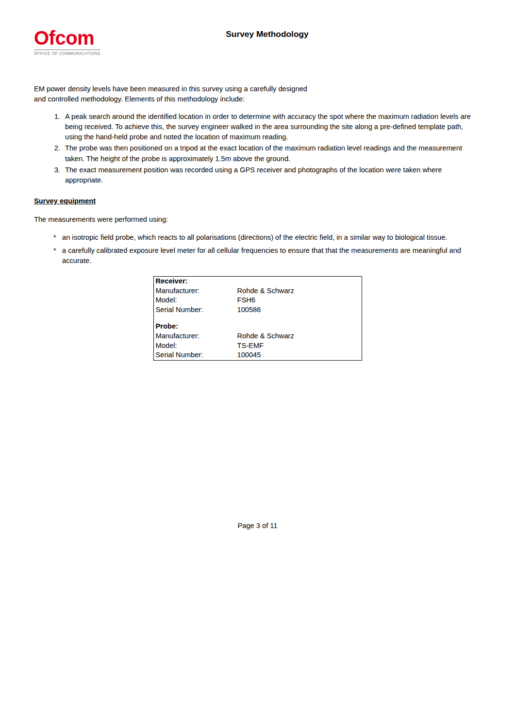Ofcom
OFFICE OF COMMUNICATIONS
Survey Methodology
EM power density levels have been measured in this survey using a carefully designed
and controlled methodology. Elements of this methodology include:
A peak search around the identified location in order to determine with accuracy the spot where the maximum radiation levels are being received. To achieve this, the survey engineer walked in the area surrounding the site along a pre-defined template path, using the hand-held probe and noted the location of maximum reading.
The probe was then positioned on a tripod at the exact location of the maximum radiation level readings and the measurement taken. The height of the probe is approximately 1.5m above the ground.
The exact measurement position was recorded using a GPS receiver and photographs of the location were taken where appropriate.
Survey equipment
The measurements were performed using:
an isotropic field probe, which reacts to all polarisations (directions) of the electric field, in a similar way to biological tissue.
a carefully calibrated exposure level meter for all cellular frequencies to ensure that that the measurements are meaningful and accurate.
| Receiver: | |
| Manufacturer: | Rohde & Schwarz |
| Model: | FSH6 |
| Serial Number: | 100586 |
| Probe: | |
| Manufacturer: | Rohde & Schwarz |
| Model: | TS-EMF |
| Serial Number: | 100045 |
Page 3 of 11